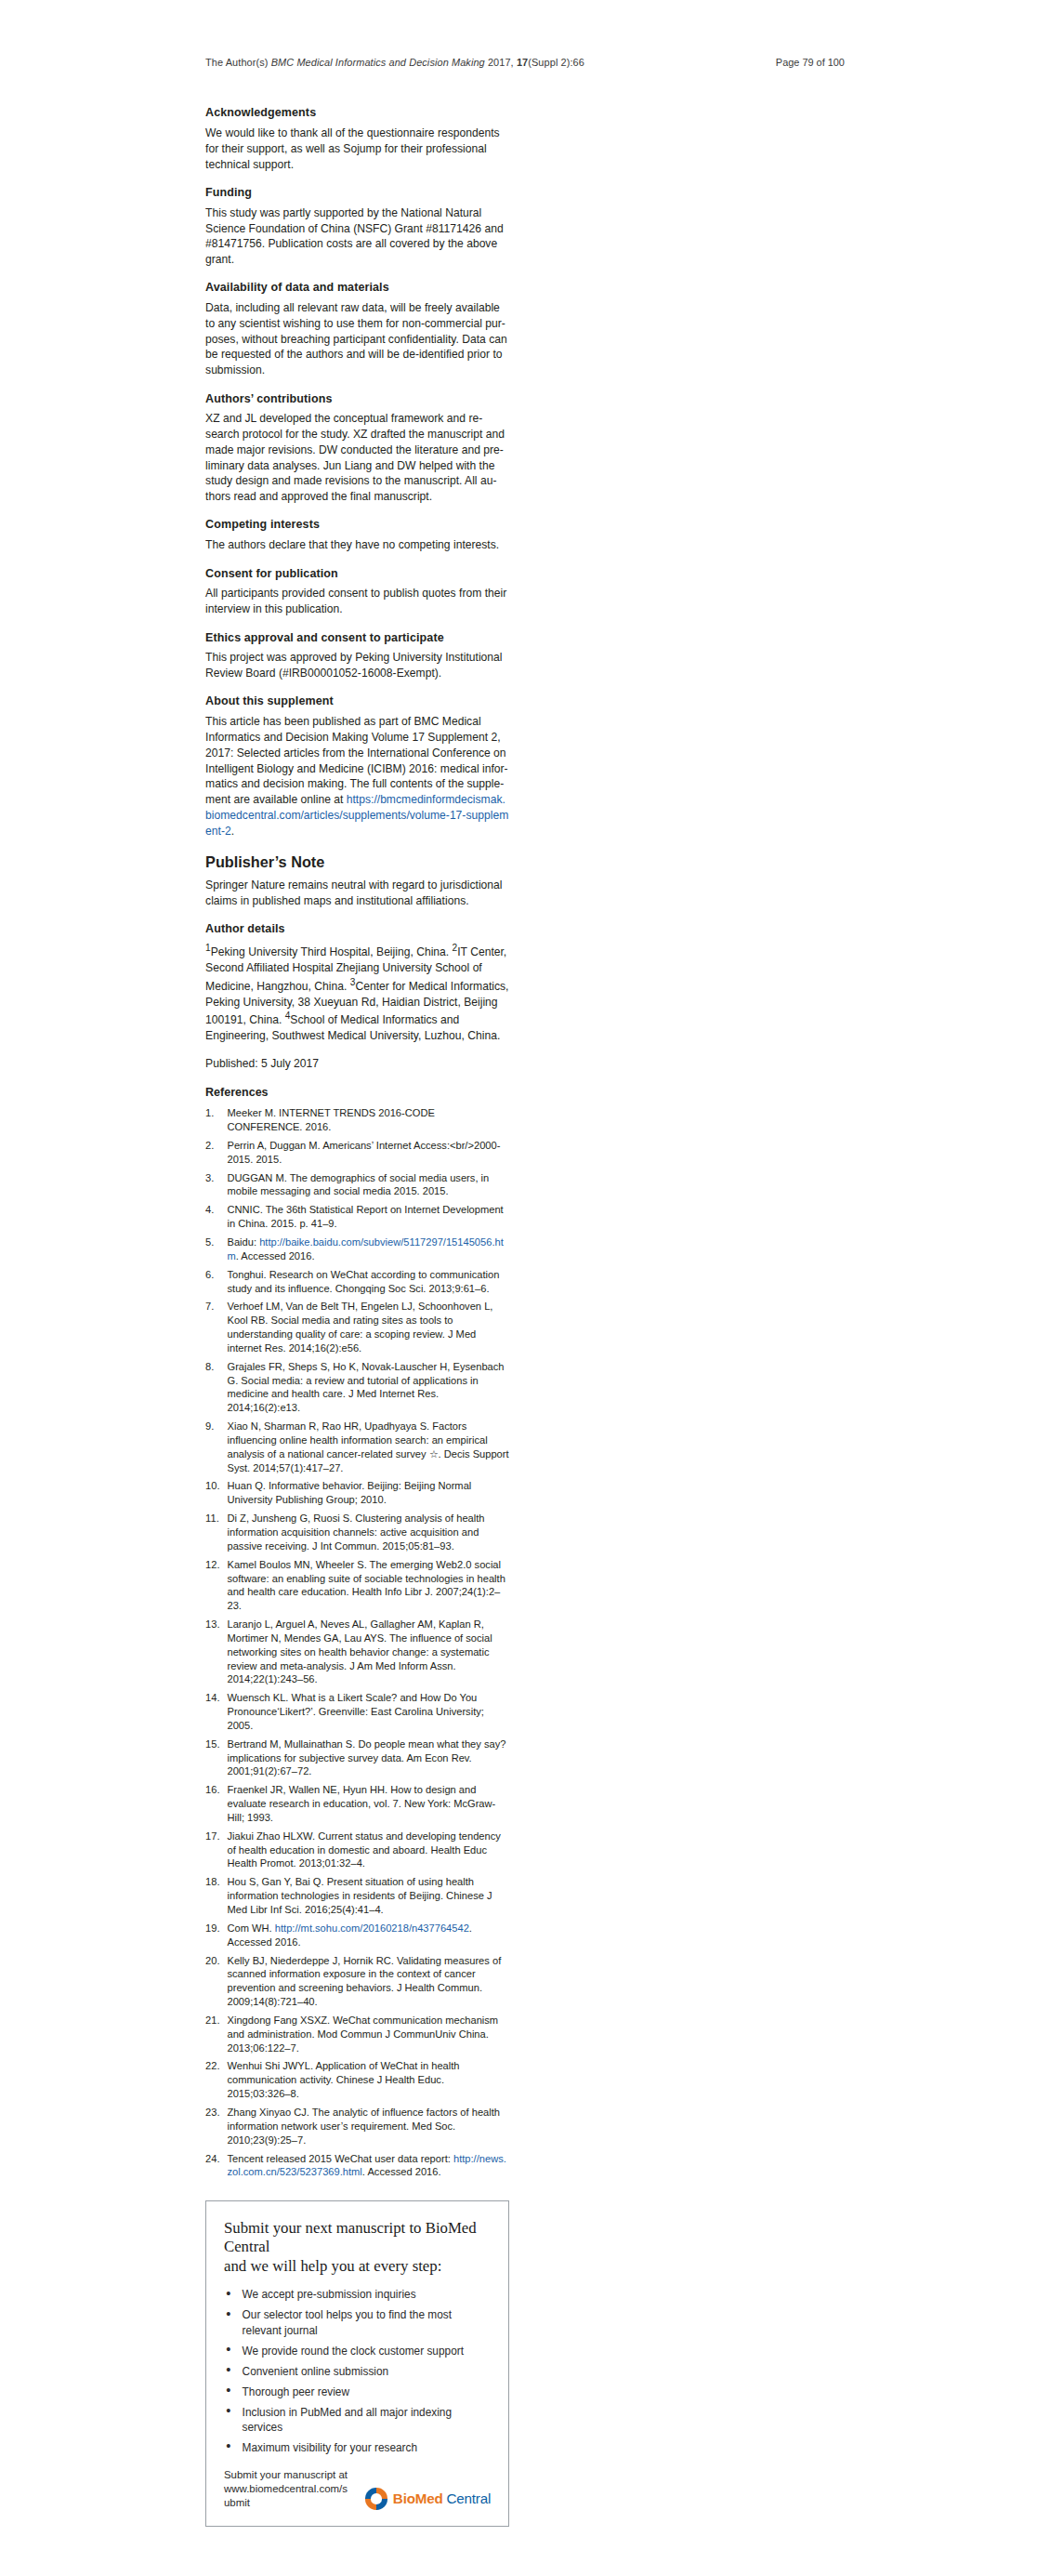The Author(s) BMC Medical Informatics and Decision Making 2017, 17(Suppl 2):66
Page 79 of 100
Acknowledgements
We would like to thank all of the questionnaire respondents for their support, as well as Sojump for their professional technical support.
Funding
This study was partly supported by the National Natural Science Foundation of China (NSFC) Grant #81171426 and #81471756. Publication costs are all covered by the above grant.
Availability of data and materials
Data, including all relevant raw data, will be freely available to any scientist wishing to use them for non-commercial purposes, without breaching participant confidentiality. Data can be requested of the authors and will be de-identified prior to submission.
Authors’ contributions
XZ and JL developed the conceptual framework and research protocol for the study. XZ drafted the manuscript and made major revisions. DW conducted the literature and preliminary data analyses. Jun Liang and DW helped with the study design and made revisions to the manuscript. All authors read and approved the final manuscript.
Competing interests
The authors declare that they have no competing interests.
Consent for publication
All participants provided consent to publish quotes from their interview in this publication.
Ethics approval and consent to participate
This project was approved by Peking University Institutional Review Board (#IRB00001052-16008-Exempt).
About this supplement
This article has been published as part of BMC Medical Informatics and Decision Making Volume 17 Supplement 2, 2017: Selected articles from the International Conference on Intelligent Biology and Medicine (ICIBM) 2016: medical informatics and decision making. The full contents of the supplement are available online at https://bmcmedinformdecismak.biomedcentral.com/articles/supplements/volume-17-supplement-2.
Publisher’s Note
Springer Nature remains neutral with regard to jurisdictional claims in published maps and institutional affiliations.
Author details
1Peking University Third Hospital, Beijing, China. 2IT Center, Second Affiliated Hospital Zhejiang University School of Medicine, Hangzhou, China. 3Center for Medical Informatics, Peking University, 38 Xueyuan Rd, Haidian District, Beijing 100191, China. 4School of Medical Informatics and Engineering, Southwest Medical University, Luzhou, China.
Published: 5 July 2017
References
Meeker M. INTERNET TRENDS 2016-CODE CONFERENCE. 2016.
Perrin A, Duggan M. Americans’ Internet Access:<br/>2000-2015. 2015.
DUGGAN M. The demographics of social media users, in mobile messaging and social media 2015. 2015.
CNNIC. The 36th Statistical Report on Internet Development in China. 2015. p. 41–9.
Baidu: http://baike.baidu.com/subview/5117297/15145056.htm. Accessed 2016.
Tonghui. Research on WeChat according to communication study and its influence. Chongqing Soc Sci. 2013;9:61–6.
Verhoef LM, Van de Belt TH, Engelen LJ, Schoonhoven L, Kool RB. Social media and rating sites as tools to understanding quality of care: a scoping review. J Med internet Res. 2014;16(2):e56.
Grajales FR, Sheps S, Ho K, Novak-Lauscher H, Eysenbach G. Social media: a review and tutorial of applications in medicine and health care. J Med Internet Res. 2014;16(2):e13.
Xiao N, Sharman R, Rao HR, Upadhyaya S. Factors influencing online health information search: an empirical analysis of a national cancer-related survey ☆. Decis Support Syst. 2014;57(1):417–27.
Huan Q. Informative behavior. Beijing: Beijing Normal University Publishing Group; 2010.
Di Z, Junsheng G, Ruosi S. Clustering analysis of health information acquisition channels: active acquisition and passive receiving. J Int Commun. 2015;05:81–93.
Kamel Boulos MN, Wheeler S. The emerging Web2.0 social software: an enabling suite of sociable technologies in health and health care education. Health Info Libr J. 2007;24(1):2–23.
Laranjo L, Arguel A, Neves AL, Gallagher AM, Kaplan R, Mortimer N, Mendes GA, Lau AYS. The influence of social networking sites on health behavior change: a systematic review and meta-analysis. J Am Med Inform Assn. 2014;22(1):243–56.
Wuensch KL. What is a Likert Scale? and How Do You Pronounce‘Likert?’. Greenville: East Carolina University; 2005.
Bertrand M, Mullainathan S. Do people mean what they say? implications for subjective survey data. Am Econ Rev. 2001;91(2):67–72.
Fraenkel JR, Wallen NE, Hyun HH. How to design and evaluate research in education, vol. 7. New York: McGraw-Hill; 1993.
Jiakui Zhao HLXW. Current status and developing tendency of health education in domestic and aboard. Health Educ Health Promot. 2013;01:32–4.
Hou S, Gan Y, Bai Q. Present situation of using health information technologies in residents of Beijing. Chinese J Med Libr Inf Sci. 2016;25(4):41–4.
Com WH. http://mt.sohu.com/20160218/n437764542. Accessed 2016.
Kelly BJ, Niederdeppe J, Hornik RC. Validating measures of scanned information exposure in the context of cancer prevention and screening behaviors. J Health Commun. 2009;14(8):721–40.
Xingdong Fang XSXZ. WeChat communication mechanism and administration. Mod Commun J CommunUniv China. 2013;06:122–7.
Wenhui Shi JWYL. Application of WeChat in health communication activity. Chinese J Health Educ. 2015;03:326–8.
Zhang Xinyao CJ. The analytic of influence factors of health information network user’s requirement. Med Soc. 2010;23(9):25–7.
Tencent released 2015 WeChat user data report: http://news.zol.com.cn/523/5237369.html. Accessed 2016.
Submit your next manuscript to BioMed Central
and we will help you at every step:
We accept pre-submission inquiries
Our selector tool helps you to find the most relevant journal
We provide round the clock customer support
Convenient online submission
Thorough peer review
Inclusion in PubMed and all major indexing services
Maximum visibility for your research
Submit your manuscript at
www.biomedcentral.com/submit
BioMed Central